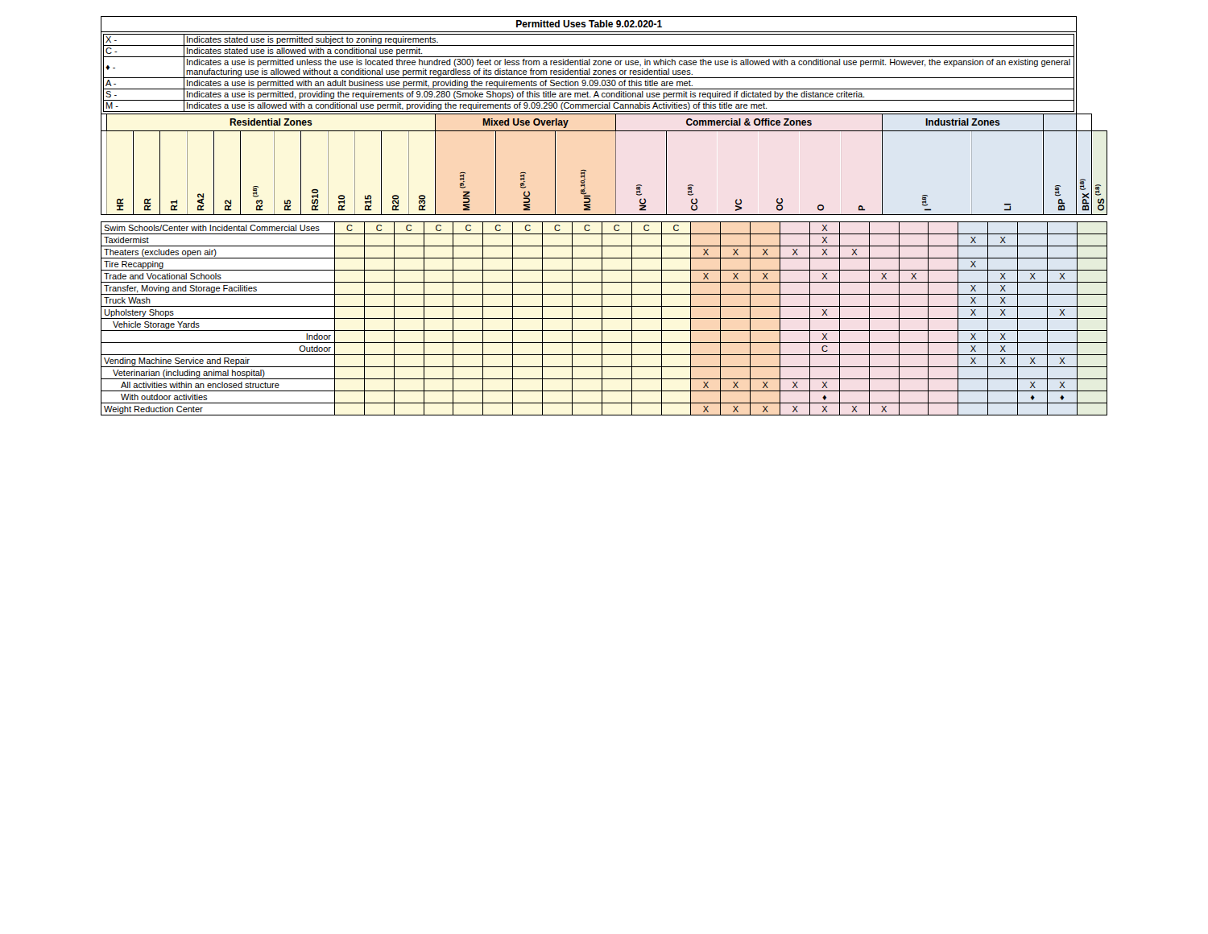| Permitted Uses Table 9.02.020-1 |
| / X - / Indicates stated use is permitted subject to zoning requirements. / / C - / Indicates stated use is allowed with a conditional use permit. / / ♦ - / Indicates a use is permitted unless the use is located three hundred (300) feet or less from a residential zone or use, in which case the use is allowed with a conditional use permit. However, the expansion of an existing general manufacturing use is allowed without a conditional use permit regardless of its distance from residential zones or residential uses. / / A - / Indicates a use is permitted with an adult business use permit, providing the requirements of Section 9.09.030 of this title are met. / / S - / Indicates a use is permitted, providing the requirements of 9.09.280 (Smoke Shops) of this title are met. A conditional use permit is required if dictated by the distance criteria. / / M - / Indicates a use is allowed with a conditional use permit, providing the requirements of 9.09.290 (Commercial Cannabis Activities) of this title are met. / |
| | Residential Zones | Mixed Use Overlay | Commercial & Office Zones | Industrial Zones | | |
| | HR | RR | R1 | RA2 | R2 | R3 (18) | R5 | RS10 | R10 | R15 | R20 | R30 | MUN (9,11) | MUC (9,11) | MUI (8,10,11) | NC (18) | CC (18) | VC | OC | O | P | I (18) | LI | BP (18) | BPX (18) | OS (18) |
| Swim Schools/Center with Incidental Commercial Uses | C | C | C | C | C | C | C | C | C | C | C | C | | | | | X | | | | | | | | | |
| Taxidermist | | | | | | | | | | | | | | | | | X | | | | | X | X | | | |
| Theaters (excludes open air) | | | | | | | | | | | | | X | X | X | X | X | X | | | | | | | | |
| Tire Recapping | | | | | | | | | | | | | | | | | | | | | | X | | | | |
| Trade and Vocational Schools | | | | | | | | | | | | | X | X | X | | X | | X | X | | | X | X | X | |
| Transfer, Moving and Storage Facilities | | | | | | | | | | | | | | | | | | | | | | X | X | | | |
| Truck Wash | | | | | | | | | | | | | | | | | | | | | | X | X | | | |
| Upholstery Shops | | | | | | | | | | | | | | | | | X | | | | | X | X | | X | |
| Vehicle Storage Yards | | | | | | | | | | | | | | | | | | | | | | | | | | |
| Indoor | | | | | | | | | | | | | | | | | X | | | | | X | X | | | |
| Outdoor | | | | | | | | | | | | | | | | | C | | | | | X | X | | | |
| Vending Machine Service and Repair | | | | | | | | | | | | | | | | | | | | | | X | X | X | X | |
| Veterinarian (including animal hospital) | | | | | | | | | | | | | | | | | | | | | | | | | | |
| All activities within an enclosed structure | | | | | | | | | | | | | X | X | X | X | X | | | | | | | X | X | |
| With outdoor activities | | | | | | | | | | | | | | | | | ♦ | | | | | | | ♦ | ♦ | |
| Weight Reduction Center | | | | | | | | | | | | | X | X | X | X | X | X | X | | | | | | | |